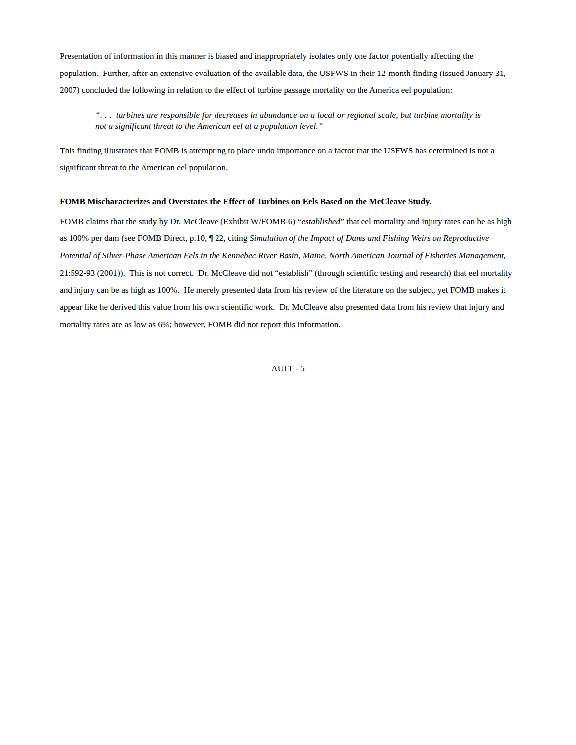Presentation of information in this manner is biased and inappropriately isolates only one factor potentially affecting the population. Further, after an extensive evaluation of the available data, the USFWS in their 12-month finding (issued January 31, 2007) concluded the following in relation to the effect of turbine passage mortality on the America eel population:
“. . . turbines are responsible for decreases in abundance on a local or regional scale, but turbine mortality is not a significant threat to the American eel at a population level.”
This finding illustrates that FOMB is attempting to place undo importance on a factor that the USFWS has determined is not a significant threat to the American eel population.
FOMB Mischaracterizes and Overstates the Effect of Turbines on Eels Based on the McCleave Study.
FOMB claims that the study by Dr. McCleave (Exhibit W/FOMB-6) “established” that eel mortality and injury rates can be as high as 100% per dam (see FOMB Direct, p.10, ¶ 22, citing Simulation of the Impact of Dams and Fishing Weirs on Reproductive Potential of Silver-Phase American Eels in the Kennebec River Basin, Maine, North American Journal of Fisheries Management, 21:592-93 (2001)). This is not correct. Dr. McCleave did not “establish” (through scientific testing and research) that eel mortality and injury can be as high as 100%. He merely presented data from his review of the literature on the subject, yet FOMB makes it appear like he derived this value from his own scientific work. Dr. McCleave also presented data from his review that injury and mortality rates are as low as 6%; however, FOMB did not report this information.
AULT - 5